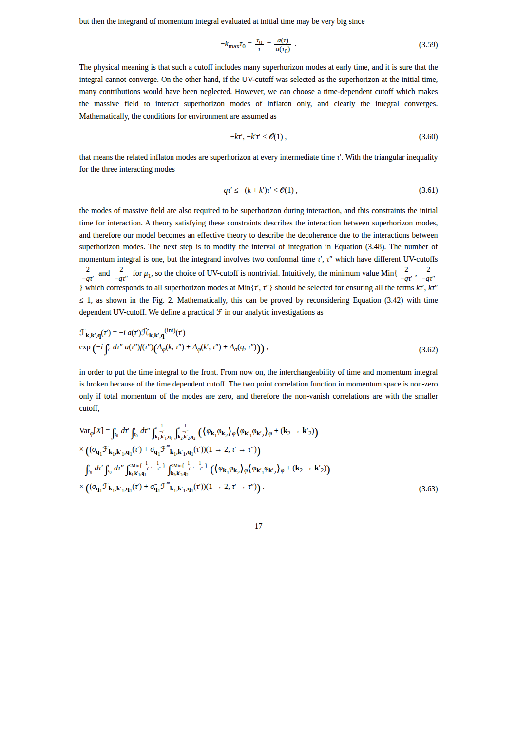but then the integrand of momentum integral evaluated at initial time may be very big since
−kmaxτ0 = τ0 τ = a(τ) a(τ0) . (3.59)
The physical meaning is that such a cutoff includes many superhorizon modes at early time, and it is sure that the integral cannot converge. On the other hand, if the UV-cutoff was selected as the superhorizon at the initial time, many contributions would have been neglected. However, we can choose a time-dependent cutoff which makes the massive field to interact superhorizon modes of inflaton only, and clearly the integral converges. Mathematically, the conditions for environment are assumed as
−kτ′, −k′τ′ < 𝒪(1) , (3.60)
that means the related inflaton modes are superhorizon at every intermediate time τ′. With the triangular inequality for the three interacting modes
−qτ′ ≤ −(k + k′)τ′ < 𝒪(1) , (3.61)
the modes of massive field are also required to be superhorizon during interaction, and this constraints the initial time for interaction. A theory satisfying these constraints describes the interaction between superhorizon modes, and therefore our model becomes an effective theory to describe the decoherence due to the interactions between superhorizon modes. The next step is to modify the interval of integration in Equation (3.48). The number of momentum integral is one, but the integrand involves two conformal time τ′, τ″ which have different UV-cutoffs 2−qτ′ and 2−qτ″ for μ1, so the choice of UV-cutoff is nontrivial. Intuitively, the minimum value Min{2−qτ′, 2−qτ″} which corresponds to all superhorizon modes at Min{τ′, τ″} should be selected for ensuring all the terms kτ′, kτ″ ≤ 1, as shown in the Fig. 2. Mathematically, this can be proved by reconsidering Equation (3.42) with time dependent UV-cutoff. We define a practical ℱ in our analytic investigations as
ℱk,k′,q(τ′) = −i a(τ′)ℋ̃k,k′,q(int)(τ′)
exp (−i ∫ττ′ dτ″ a(τ″)f(τ″)(Aφ(k, τ″) + Aφ(k′, τ″) + Aσ(q, τ″))) , (3.62)
in order to put the time integral to the front. From now on, the interchangeability of time and momentum integral is broken because of the time dependent cutoff. The two point correlation function in momentum space is non-zero only if total momentum of the modes are zero, and therefore the non-vanish correlations are with the smaller cutoff,
Varφ[X] = ∫ττ0 dτ′ ∫ττ0 dτ″ ∫<1−τ′k1,k′1,q1 ∫<1−τ″k2,k′2,q2 (⟨φk1φk2⟩φ⟨φk′1φk′2⟩φ + (k2 → k′2))
× ((σq1ℱk1,k′1,q1(τ′) + σ̃q1ℱ*k1,k′1,q1(τ′))(1 → 2, τ′ → τ″))
= ∫ττ0 dτ′ ∫ττ0 dτ″ ∫<Min{1−τ′, 1−τ″}k1,k′1,q1 ∫<Min{1−τ′, 1−τ″}k2,k′2,q2 (⟨φk1φk2⟩φ⟨φk′1φk′2⟩φ + (k2 → k′2))
× ((σq1ℱk1,k′1,q1(τ′) + σ̃q1ℱ*k1,k′1,q1(τ′))(1 → 2, τ′ → τ″)) . (3.63)
– 17 –